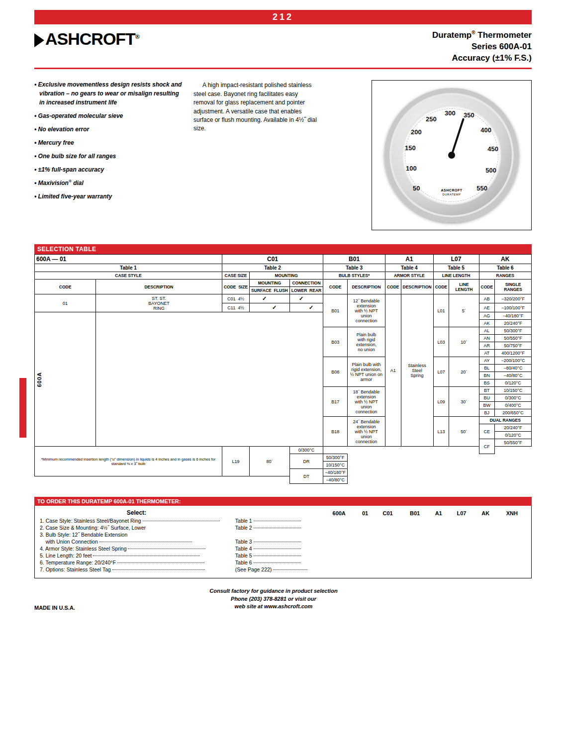212
ASHCROFT®
Duratemp® Thermometer
Series 600A-01
Accuracy (±1% F.S.)
Exclusive movementless design resists shock and vibration – no gears to wear or misalign resulting in increased instrument life
Gas-operated molecular sieve
No elevation error
Mercury free
One bulb size for all ranges
±1% full-span accuracy
Maxivision® dial
Limited five-year warranty
A high impact-resistant polished stainless steel case. Bayonet ring facilitates easy removal for glass replacement and pointer adjustment. A versatile case that enables surface or flush mounting. Available in 4½˝ dial size.
50
100
150
200
250
300
350
400
450
500
550
ASHCROFT
DURATEMP
SELECTION TABLE
| 600A — 01 | C01 | B01 | A1 | L07 | AK |
| Table 1 | Table 2 | Table 3 | Table 4 | Table 5 | Table 6 |
| CASE STYLE | CASE SIZE | MOUNTING | BULB STYLES* | ARMOR STYLE | LINE LENGTH | RANGES |
| CODE | DESCRIPTION | CODE SIZE | MOUNTING | CONNECTION | CODE | DESCRIPTION | CODE | DESCRIPTION | CODE | LINE LENGTH | CODE | SINGLE RANGES |
| SURFACE FLUSH | LOWER REAR |
| 01 | ST. ST. BAYONET RING | C01 4½ | ✓ | ✓ | B01 | 12˝ Bendable extension with ½ NPT union connection | A1 | Stainless Steel Spring | L01 | 5´ | AB | −320/200°F |
| C11 4½ | ✓ | ✓ | AE | −100/100°F |
| 600A | | AG | −40/180°F |
| AK | 20/240°F |
| B03 | Plain bulb with rigid extension, no union | L03 | 10´ | AL | 50/300°F |
| AN | 50/550°F |
| AR | 50/750°F |
| AT | 400/1200°F |
| B08 | Plain bulb with rigid extension, ½ NPT union on armor | L07 | 20´ | AY | −200/100°C |
| BL | −80/40°C |
| BN | −40/80°C |
| BS | 0/120°C |
| B17 | 18˝ Bendable extension with ½ NPT union connection | L09 | 30´ | BT | 10/150°C |
| BU | 0/300°C |
| BW | 0/400°C |
| BJ | 200/650°C |
| B18 | 24˝ Bendable extension with ½ NPT union connection | L13 | 50´ | DUAL RANGES |
| CE | 20/240°F |
| 0/120°C |
| CF | 50/550°F |
| *Minimum recommended insertion length (“u” dimension) in liquids is 4 inches and in gases is 6 inches for standard ⅜ x 3˝ bulb | L19 | 80´ | 0/300°C |
| DR | 50/300°F |
| 10/150°C |
| DT | −40/180°F |
| | | −40/80°C |
TO ORDER THIS DURATEMP 600A-01 THERMOMETER:
| Select: | | 600A | 01 | C01 | B01 | A1 | L07 | AK | XNH |
| 1. Case Style: Stainless Steel/Bayonet Ring | Table 1 | |
| 2. Case Size & Mounting: 4½˝ Surface, Lower | Table 2 | |
| 3. Bulb Style: 12˝ Bendable Extension | | |
| with Union Connection | Table 3 | |
| 4. Armor Style: Stainless Steel Spring | Table 4 | |
| 5. Line Length: 20 feet | Table 5 | |
| 6. Temperature Range: 20/240°F | Table 6 | |
| 7. Options: Stainless Steel Tag | (See Page 222) | |
MADE IN U.S.A.
Consult factory for guidance in product selection
Phone (203) 378-8281 or visit our
web site at www.ashcroft.com